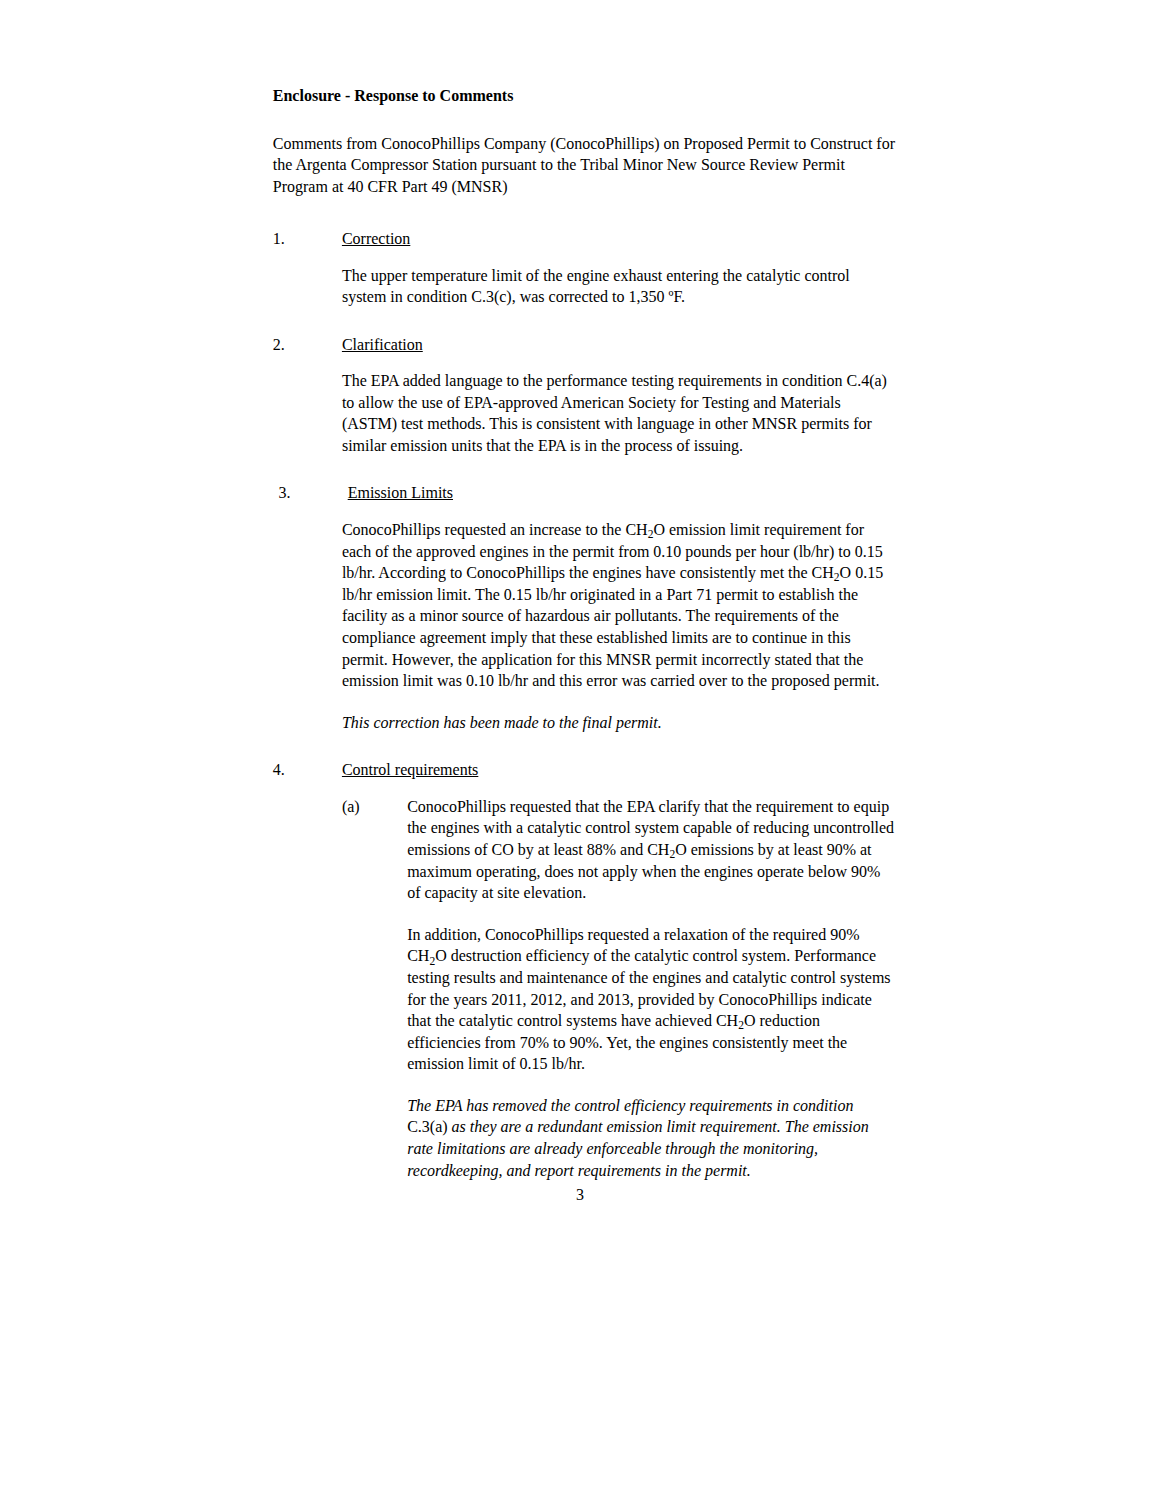Enclosure - Response to Comments
Comments from ConocoPhillips Company (ConocoPhillips) on Proposed Permit to Construct for the Argenta Compressor Station pursuant to the Tribal Minor New Source Review Permit Program at 40 CFR Part 49 (MNSR)
1.
Correction
The upper temperature limit of the engine exhaust entering the catalytic control system in condition C.3(c), was corrected to 1,350 ºF.
2.
Clarification
The EPA added language to the performance testing requirements in condition C.4(a) to allow the use of EPA-approved American Society for Testing and Materials (ASTM) test methods. This is consistent with language in other MNSR permits for similar emission units that the EPA is in the process of issuing.
3.
Emission Limits
ConocoPhillips requested an increase to the CH2O emission limit requirement for each of the approved engines in the permit from 0.10 pounds per hour (lb/hr) to 0.15 lb/hr. According to ConocoPhillips the engines have consistently met the CH2O 0.15 lb/hr emission limit. The 0.15 lb/hr originated in a Part 71 permit to establish the facility as a minor source of hazardous air pollutants. The requirements of the compliance agreement imply that these established limits are to continue in this permit. However, the application for this MNSR permit incorrectly stated that the emission limit was 0.10 lb/hr and this error was carried over to the proposed permit.
This correction has been made to the final permit.
4.
Control requirements
(a)
ConocoPhillips requested that the EPA clarify that the requirement to equip the engines with a catalytic control system capable of reducing uncontrolled emissions of CO by at least 88% and CH2O emissions by at least 90% at maximum operating, does not apply when the engines operate below 90% of capacity at site elevation.
In addition, ConocoPhillips requested a relaxation of the required 90% CH2O destruction efficiency of the catalytic control system. Performance testing results and maintenance of the engines and catalytic control systems for the years 2011, 2012, and 2013, provided by ConocoPhillips indicate that the catalytic control systems have achieved CH2O reduction efficiencies from 70% to 90%. Yet, the engines consistently meet the emission limit of 0.15 lb/hr.
The EPA has removed the control efficiency requirements in condition C.3(a) as they are a redundant emission limit requirement. The emission rate limitations are already enforceable through the monitoring, recordkeeping, and report requirements in the permit.
3